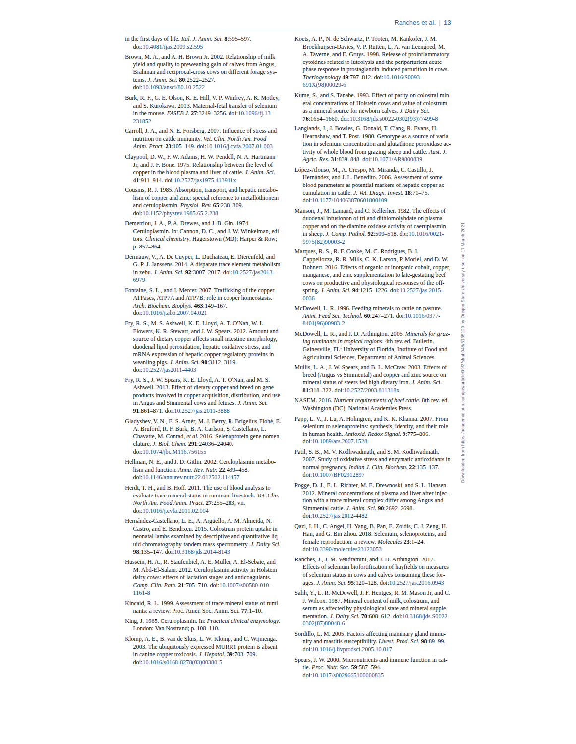Ranches et al. | 13
in the first days of life. Ital. J. Anim. Sci. 8:595–597. doi:10.4081/ijas.2009.s2.595
Brown, M. A., and A. H. Brown Jr. 2002. Relationship of milk yield and quality to preweaning gain of calves from Angus, Brahman and reciprocal-cross cows on different forage systems. J. Anim. Sci. 80:2522–2527. doi:10.1093/ansci/80.10.2522
Burk, R. F., G. E. Olson, K. E. Hill, V. P. Winfrey, A. K. Motley, and S. Kurokawa. 2013. Maternal-fetal transfer of selenium in the mouse. FASEB J. 27:3249–3256. doi:10.1096/fj.13-231852
Carroll, J. A., and N. E. Forsberg. 2007. Influence of stress and nutrition on cattle immunity. Vet. Clin. North Am. Food Anim. Pract. 23:105–149. doi:10.1016/j.cvfa.2007.01.003
Claypool, D. W., F. W. Adams, H. W. Pendell, N. A. Hartmann Jr, and J. F. Bone. 1975. Relationship between the level of copper in the blood plasma and liver of cattle. J. Anim. Sci. 41:911–914. doi:10.2527/jas1975.413911x
Cousins, R. J. 1985. Absorption, transport, and hepatic metabolism of copper and zinc: special reference to metallothionein and ceruloplasmin. Physiol. Rev. 65:238–309. doi:10.1152/physrev.1985.65.2.238
Demetriou, J. A., P. A. Drewes, and J. B. Gin. 1974. Ceruloplasmin. In: Cannon, D. C., and J. W. Winkelman, editors. Clinical chemistry. Hagerstown (MD): Harper & Row; p. 857–864.
Dermauw, V., A. De Cuyper, L. Duchateau, E. Dierenfeld, and G. P. J. Janssens. 2014. A disparate trace element metabolism in zebu. J. Anim. Sci. 92:3007–2017. doi:10.2527/jas2013-6979
Fontaine, S. L., and J. Mercer. 2007. Trafficking of the copper-ATPases, ATP7A and ATP7B: role in copper homeostasis. Arch. Biochem. Biophys. 463:149–167. doi:10.1016/j.abb.2007.04.021
Fry, R. S., M. S. Ashwell, K. E. Lloyd, A. T. O′Nan, W. L. Flowers, K. R. Stewart, and J. W. Spears. 2012. Amount and source of dietary copper affects small intestine morphology, duodenal lipid peroxidation, hepatic oxidative stress, and mRNA expression of hepatic copper regulatory proteins in weanling pigs. J. Anim. Sci. 90:3112–3119. doi:10.2527/jas2011-4403
Fry, R. S., J. W. Spears, K. E. Lloyd, A. T. O′Nan, and M. S. Ashwell. 2013. Effect of dietary copper and breed on gene products involved in copper acquisition, distribution, and use in Angus and Simmental cows and fetuses. J. Anim. Sci. 91:861–871. doi:10.2527/jas.2011-3888
Gladyshev, V. N., E. S. Arnér, M. J. Berry, R. Brigelius-Flohé, E. A. Bruford, R. F. Burk, B. A. Carlson, S. Castellano, L. Chavatte, M. Conrad, et al. 2016. Selenoprotein gene nomenclature. J. Biol. Chem. 291:24036–24040. doi:10.1074/jbc.M116.756155
Hellman, N. E., and J. D. Gitlin. 2002. Ceruloplasmin metabolism and function. Annu. Rev. Nutr. 22:439–458. doi:10.1146/annurev.nutr.22.012502.114457
Herdt, T. H., and B. Hoff. 2011. The use of blood analysis to evaluate trace mineral status in ruminant livestock. Vet. Clin. North Am. Food Anim. Pract. 27:255–283, vii. doi:10.1016/j.cvfa.2011.02.004
Hernández-Castellano, L. E., A. Argüello, A. M. Almeida, N. Castro, and E. Bendixen. 2015. Colostrum protein uptake in neonatal lambs examined by descriptive and quantitative liquid chromatography-tandem mass spectrometry. J. Dairy Sci. 98:135–147. doi:10.3168/jds.2014-8143
Hussein, H. A., R. Staufenbiel, A. E. Müller, A. El-Sebaie, and M. Abd-El-Salam. 2012. Ceruloplasmin activity in Holstein dairy cows: effects of lactation stages and anticoagulants. Comp. Clin. Path. 21:705–710. doi:10.1007/s00580-010-1161-8
Kincaid, R. L. 1999. Assessment of trace mineral status of ruminants: a review. Proc. Amer. Soc. Anim. Sci. 77:1–10.
King, J. 1965. Ceruloplasmin. In: Practical clinical enzymology. London: Van Nostrand; p. 108–110.
Klomp, A. E., B. van de Sluis, L. W. Klomp, and C. Wijmenga. 2003. The ubiquitously expressed MURR1 protein is absent in canine copper toxicosis. J. Hepatol. 39:703–709. doi:10.1016/s0168-8278(03)00380-5
Koets, A. P., N. de Schwartz, P. Tooten, M. Kankofer, J. M. Broekhuijsen-Davies, V. P. Rutten, L. A. van Leengoed, M. A. Taverne, and E. Gruys. 1998. Release of proinflammatory cytokines related to luteolysis and the periparturient acute phase response in prostaglandin-induced parturition in cows. Theriogenology 49:797–812. doi:10.1016/S0093-691X(98)00029-6
Kume, S., and S. Tanabe. 1993. Effect of parity on colostral mineral concentrations of Holstein cows and value of colostrum as a mineral source for newborn calves. J. Dairy Sci. 76:1654–1660. doi:10.3168/jds.s0022-0302(93)77499-8
Langlands, J., J. Bowles, G. Donald, T. C′ang, R. Evans, H. Hearnshaw, and T. Post. 1980. Genotype as a source of variation in selenium concentration and glutathione peroxidase activity of whole blood from grazing sheep and cattle. Aust. J. Agric. Res. 31:839–848. doi:10.1071/AR9800839
López-Alonso, M., A. Crespo, M. Miranda, C. Castillo, J. Hernández, and J. L. Benedito. 2006. Assessment of some blood parameters as potential markers of hepatic copper accumulation in cattle. J. Vet. Diagn. Invest. 18:71–75. doi:10.1177/104063870601800109
Manson, J., M. Lamand, and C. Kellerher. 1982. The effects of duodenal infusionon of tri and dithiomolybdate on plasma copper and on the diamine oxidase activity of caeruplasmin in sheep. J. Comp. Pathol. 92:509–518. doi:10.1016/0021-9975(82)90003-2
Marques, R. S., R. F. Cooke, M. C. Rodrigues, B. I. Cappellozza, R. R. Mills, C. K. Larson, P. Moriel, and D. W. Bohnert. 2016. Effects of organic or inorganic cobalt, copper, manganese, and zinc supplementation to late-gestating beef cows on productive and physiological responses of the offspring. J. Anim. Sci. 94:1215–1226. doi:10.2527/jas.2015-0036
McDowell, L. R. 1996. Feeding minerals to cattle on pasture. Anim. Feed Sci. Technol. 60:247–271. doi:10.1016/0377-8401(96)00983-2
McDowell, L. R., and J. D. Arthington. 2005. Minerals for grazing ruminants in tropical regions. 4th rev. ed. Bulletin. Gainesville, FL: University of Florida, Institute of Food and Agricultural Sciences, Department of Animal Sciences.
Mullis, L. A., J. W. Spears, and B. L. McCraw. 2003. Effects of breed (Angus vs Simmental) and copper and zinc source on mineral status of steers fed high dietary iron. J. Anim. Sci. 81:318–322. doi:10.2527/2003.811318x
NASEM. 2016. Nutrient requirements of beef cattle. 8th rev. ed. Washington (DC): National Academies Press.
Papp, L. V., J. Lu, A. Holmgren, and K. K. Khanna. 2007. From selenium to selenoproteins: synthesis, identity, and their role in human health. Antioxid. Redox Signal. 9:775–806. doi:10.1089/ars.2007.1528
Patil, S. B., M. V. Kodliwadmath, and S. M. Kodliwadmath. 2007. Study of oxidative stress and enzymatic antioxidants in normal pregnancy. Indian J. Clin. Biochem. 22:135–137. doi:10.1007/BF02912897
Pogge, D. J., E. L. Richter, M. E. Drewnoski, and S. L. Hansen. 2012. Mineral concentrations of plasma and liver after injection with a trace mineral complex differ among Angus and Simmental cattle. J. Anim. Sci. 90:2692–2698. doi:10.2527/jas.2012-4482
Qazi, I. H., C. Angel, H. Yang, B. Pan, E. Zoidis, C. J. Zeng, H. Han, and G. Bin Zhou. 2018. Selenium, selenoproteins, and female reproduction: a review. Molecules 23:1–24. doi:10.3390/molecules23123053
Ranches, J., J. M. Vendramini, and J. D. Arthington. 2017. Effects of selenium biofortification of hayfields on measures of selenium status in cows and calves consuming these forages. J. Anim. Sci. 95:120–128. doi:10.2527/jas.2016.0943
Salih, Y., L. R. McDowell, J. F. Hentges, R. M. Mason Jr, and C. J. Wilcox. 1987. Mineral content of milk, colostrum, and serum as affected by physiological state and mineral supplementation. J. Dairy Sci. 70:608–612. doi:10.3168/jds.S0022-0302(87)80048-6
Sordillo, L. M. 2005. Factors affecting mammary gland immunity and mastitis susceptibility. Livest. Prod. Sci. 98:89–99. doi:10.1016/j.livprodsci.2005.10.017
Spears, J. W. 2000. Micronutrients and immune function in cattle. Proc. Nutr. Soc. 59:587–594. doi:10.1017/s0029665100000835
Downloaded from https://academic.oup.com/jas/article/99/3/skab048/6135120 by Oregon State University user on 17 March 2021